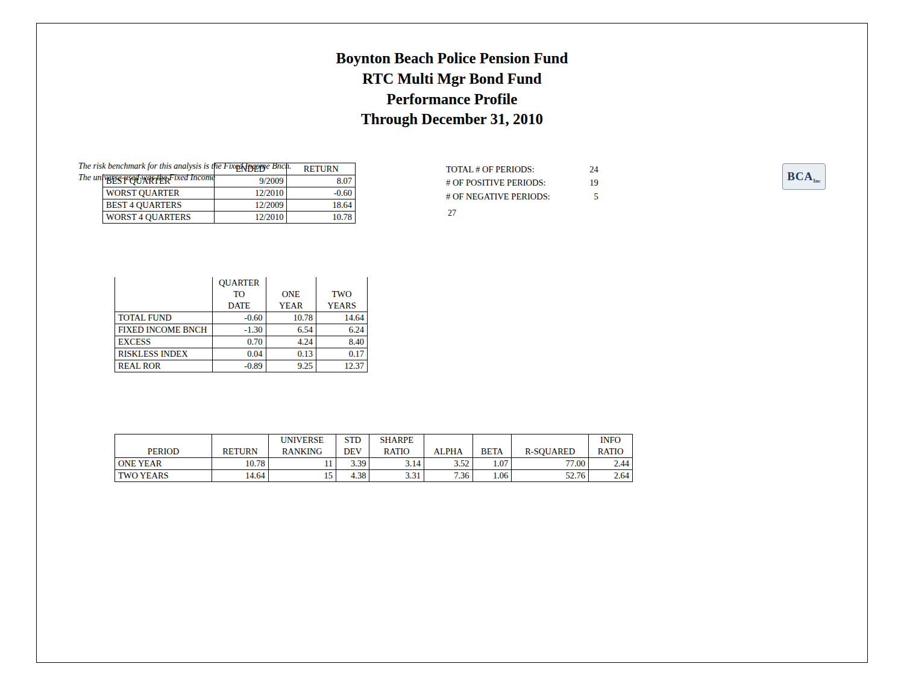Boynton Beach Police Pension Fund
RTC Multi Mgr Bond Fund
Performance Profile
Through December 31, 2010
| | ENDED | RETURN |
| BEST QUARTER | 9/2009 | 8.07 |
| WORST QUARTER | 12/2010 | -0.60 |
| BEST 4 QUARTERS | 12/2009 | 18.64 |
| WORST 4 QUARTERS | 12/2010 | 10.78 |
| TOTAL # OF PERIODS: | 24 |
| # OF POSITIVE PERIODS: | 19 |
| # OF NEGATIVE PERIODS: | 5 |
| | QUARTER | | |
| | TO | ONE | TWO |
| | DATE | YEAR | YEARS |
| TOTAL FUND | -0.60 | 10.78 | 14.64 |
| FIXED INCOME BNCH | -1.30 | 6.54 | 6.24 |
| EXCESS | 0.70 | 4.24 | 8.40 |
| RISKLESS INDEX | 0.04 | 0.13 | 0.17 |
| REAL ROR | -0.89 | 9.25 | 12.37 |
| | | UNIVERSE | STD | SHARPE | | | | INFO |
| PERIOD | RETURN | RANKING | DEV | RATIO | ALPHA | BETA | R-SQUARED | RATIO |
| ONE YEAR | 10.78 | 11 | 3.39 | 3.14 | 3.52 | 1.07 | 77.00 | 2.44 |
| TWO YEARS | 14.64 | 15 | 4.38 | 3.31 | 7.36 | 1.06 | 52.76 | 2.64 |
The risk benchmark for this analysis is the Fixed Income Bnch.
The universe used was the Fixed Income
BCAInc
27